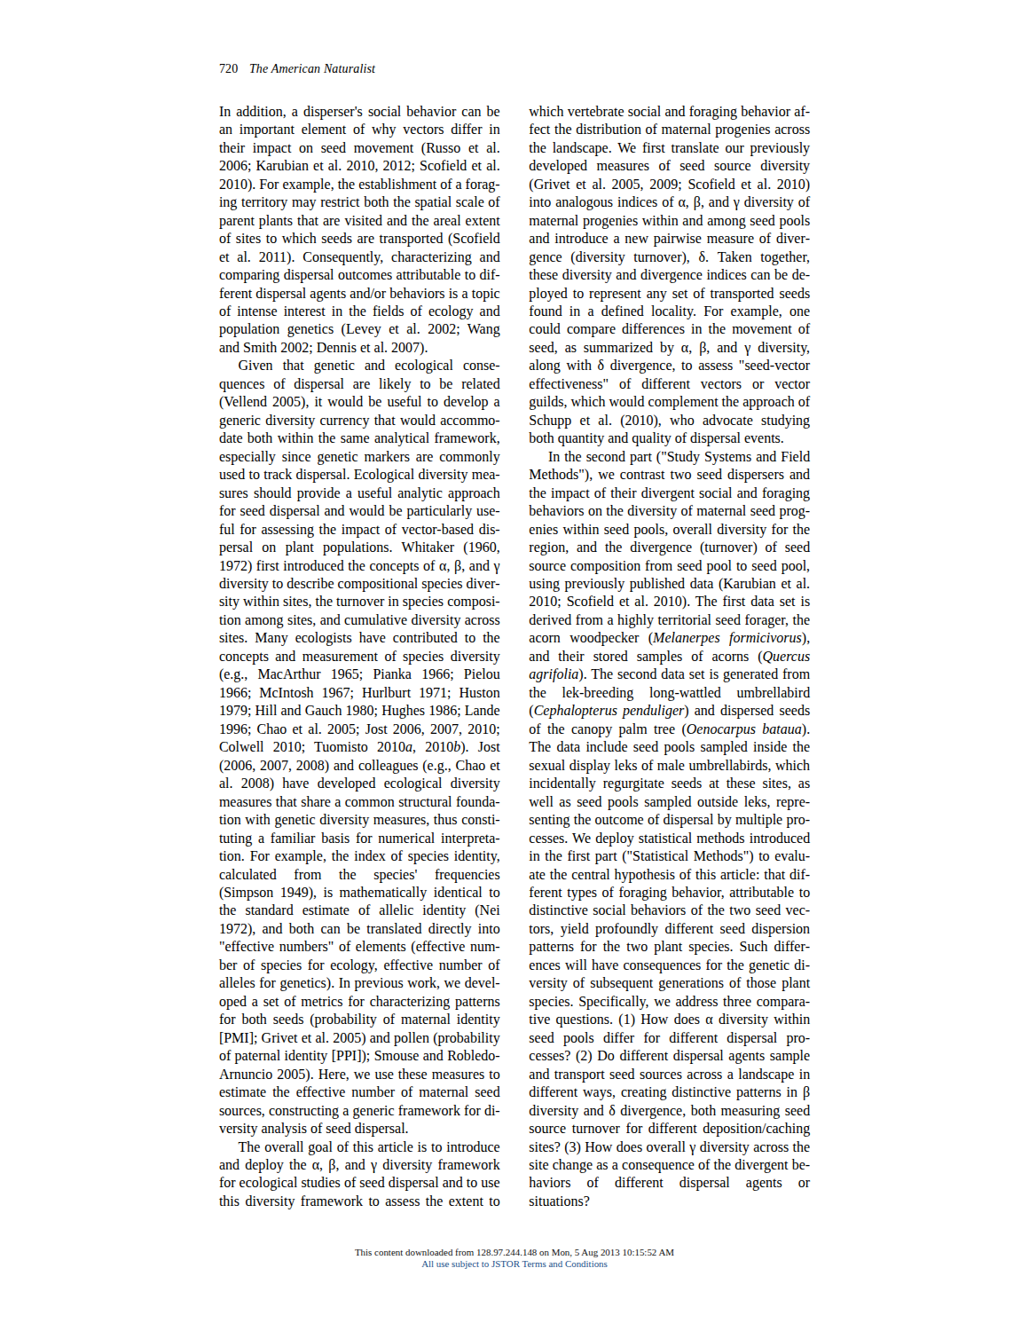720 The American Naturalist
In addition, a disperser's social behavior can be an important element of why vectors differ in their impact on seed movement (Russo et al. 2006; Karubian et al. 2010, 2012; Scofield et al. 2010). For example, the establishment of a foraging territory may restrict both the spatial scale of parent plants that are visited and the areal extent of sites to which seeds are transported (Scofield et al. 2011). Consequently, characterizing and comparing dispersal outcomes attributable to different dispersal agents and/or behaviors is a topic of intense interest in the fields of ecology and population genetics (Levey et al. 2002; Wang and Smith 2002; Dennis et al. 2007).
Given that genetic and ecological consequences of dispersal are likely to be related (Vellend 2005), it would be useful to develop a generic diversity currency that would accommodate both within the same analytical framework, especially since genetic markers are commonly used to track dispersal. Ecological diversity measures should provide a useful analytic approach for seed dispersal and would be particularly useful for assessing the impact of vector-based dispersal on plant populations. Whitaker (1960, 1972) first introduced the concepts of α, β, and γ diversity to describe compositional species diversity within sites, the turnover in species composition among sites, and cumulative diversity across sites. Many ecologists have contributed to the concepts and measurement of species diversity (e.g., MacArthur 1965; Pianka 1966; Pielou 1966; McIntosh 1967; Hurlburt 1971; Huston 1979; Hill and Gauch 1980; Hughes 1986; Lande 1996; Chao et al. 2005; Jost 2006, 2007, 2010; Colwell 2010; Tuomisto 2010a, 2010b). Jost (2006, 2007, 2008) and colleagues (e.g., Chao et al. 2008) have developed ecological diversity measures that share a common structural foundation with genetic diversity measures, thus constituting a familiar basis for numerical interpretation. For example, the index of species identity, calculated from the species' frequencies (Simpson 1949), is mathematically identical to the standard estimate of allelic identity (Nei 1972), and both can be translated directly into "effective numbers" of elements (effective number of species for ecology, effective number of alleles for genetics). In previous work, we developed a set of metrics for characterizing patterns for both seeds (probability of maternal identity [PMI]; Grivet et al. 2005) and pollen (probability of paternal identity [PPI]); Smouse and Robledo-Arnuncio 2005). Here, we use these measures to estimate the effective number of maternal seed sources, constructing a generic framework for diversity analysis of seed dispersal.
The overall goal of this article is to introduce and deploy the α, β, and γ diversity framework for ecological studies of seed dispersal and to use this diversity framework to assess the extent to which vertebrate social and foraging behavior affect the distribution of maternal progenies across the landscape. We first translate our previously developed measures of seed source diversity (Grivet et al. 2005, 2009; Scofield et al. 2010) into analogous indices of α, β, and γ diversity of maternal progenies within and among seed pools and introduce a new pairwise measure of divergence (diversity turnover), δ. Taken together, these diversity and divergence indices can be deployed to represent any set of transported seeds found in a defined locality. For example, one could compare differences in the movement of seed, as summarized by α, β, and γ diversity, along with δ divergence, to assess "seed-vector effectiveness" of different vectors or vector guilds, which would complement the approach of Schupp et al. (2010), who advocate studying both quantity and quality of dispersal events.
In the second part ("Study Systems and Field Methods"), we contrast two seed dispersers and the impact of their divergent social and foraging behaviors on the diversity of maternal seed progenies within seed pools, overall diversity for the region, and the divergence (turnover) of seed source composition from seed pool to seed pool, using previously published data (Karubian et al. 2010; Scofield et al. 2010). The first data set is derived from a highly territorial seed forager, the acorn woodpecker (Melanerpes formicivorus), and their stored samples of acorns (Quercus agrifolia). The second data set is generated from the lek-breeding long-wattled umbrellabird (Cephalopterus penduliger) and dispersed seeds of the canopy palm tree (Oenocarpus bataua). The data include seed pools sampled inside the sexual display leks of male umbrellabirds, which incidentally regurgitate seeds at these sites, as well as seed pools sampled outside leks, representing the outcome of dispersal by multiple processes. We deploy statistical methods introduced in the first part ("Statistical Methods") to evaluate the central hypothesis of this article: that different types of foraging behavior, attributable to distinctive social behaviors of the two seed vectors, yield profoundly different seed dispersion patterns for the two plant species. Such differences will have consequences for the genetic diversity of subsequent generations of those plant species. Specifically, we address three comparative questions. (1) How does α diversity within seed pools differ for different dispersal processes? (2) Do different dispersal agents sample and transport seed sources across a landscape in different ways, creating distinctive patterns in β diversity and δ divergence, both measuring seed source turnover for different deposition/caching sites? (3) How does overall γ diversity across the site change as a consequence of the divergent behaviors of different dispersal agents or situations?
This content downloaded from 128.97.244.148 on Mon, 5 Aug 2013 10:15:52 AM
All use subject to JSTOR Terms and Conditions